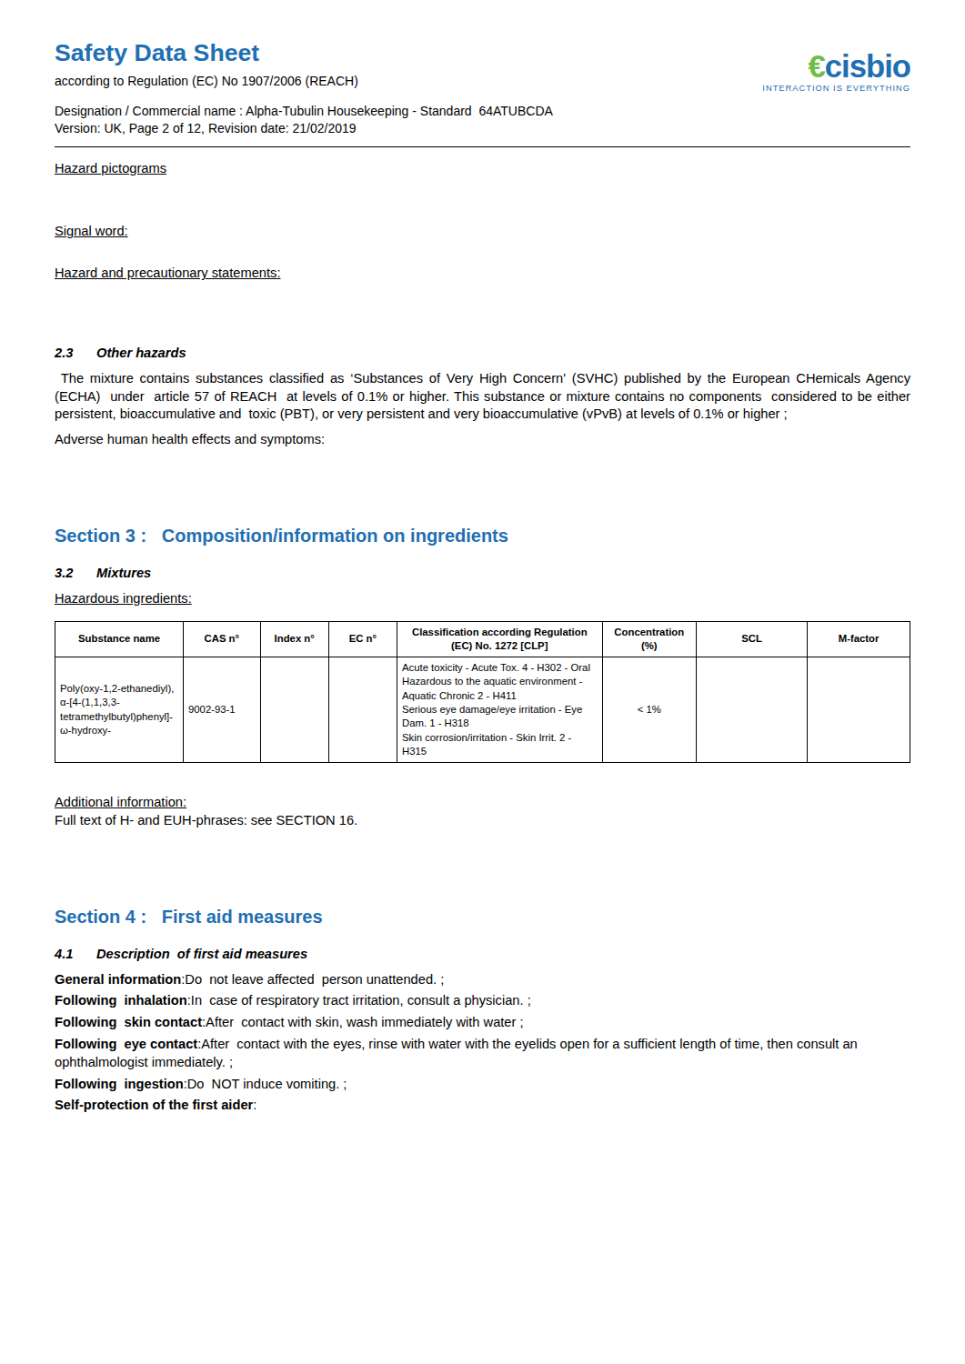€cisbio
INTERACTION IS EVERYTHING
Safety Data Sheet
according to Regulation (EC) No 1907/2006 (REACH)
Designation / Commercial name : Alpha-Tubulin Housekeeping - Standard 64ATUBCDA
Version: UK, Page 2 of 12, Revision date: 21/02/2019
Hazard pictograms
Signal word:
Hazard and precautionary statements:
2.3 Other hazards
The mixture contains substances classified as ‘Substances of Very High Concern' (SVHC) published by the European CHemicals Agency (ECHA) under article 57 of REACH at levels of 0.1% or higher. This substance or mixture contains no components considered to be either persistent, bioaccumulative and toxic (PBT), or very persistent and very bioaccumulative (vPvB) at levels of 0.1% or higher ;
Adverse human health effects and symptoms:
Section 3 : Composition/information on ingredients
3.2 Mixtures
Hazardous ingredients:
| Substance name | CAS n° | Index n° | EC n° | Classification according Regulation (EC) No. 1272 [CLP] | Concentration (%) | SCL | M-factor |
| --- | --- | --- | --- | --- | --- | --- | --- |
| Poly(oxy-1,2-ethanediyl), α-[4-(1,1,3,3-tetramethylbutyl)phenyl]-ω-hydroxy- | 9002-93-1 | | | Acute toxicity - Acute Tox. 4 - H302 - Oral Hazardous to the aquatic environment - Aquatic Chronic 2 - H411 Serious eye damage/eye irritation - Eye Dam. 1 - H318 Skin corrosion/irritation - Skin Irrit. 2 - H315 | < 1% | | |
Additional information:
Full text of H- and EUH-phrases: see SECTION 16.
Section 4 : First aid measures
4.1 Description of first aid measures
General information:Do not leave affected person unattended. ;
Following inhalation:In case of respiratory tract irritation, consult a physician. ;
Following skin contact:After contact with skin, wash immediately with water ;
Following eye contact:After contact with the eyes, rinse with water with the eyelids open for a sufficient length of time, then consult an ophthalmologist immediately. ;
Following ingestion:Do NOT induce vomiting. ;
Self-protection of the first aider: